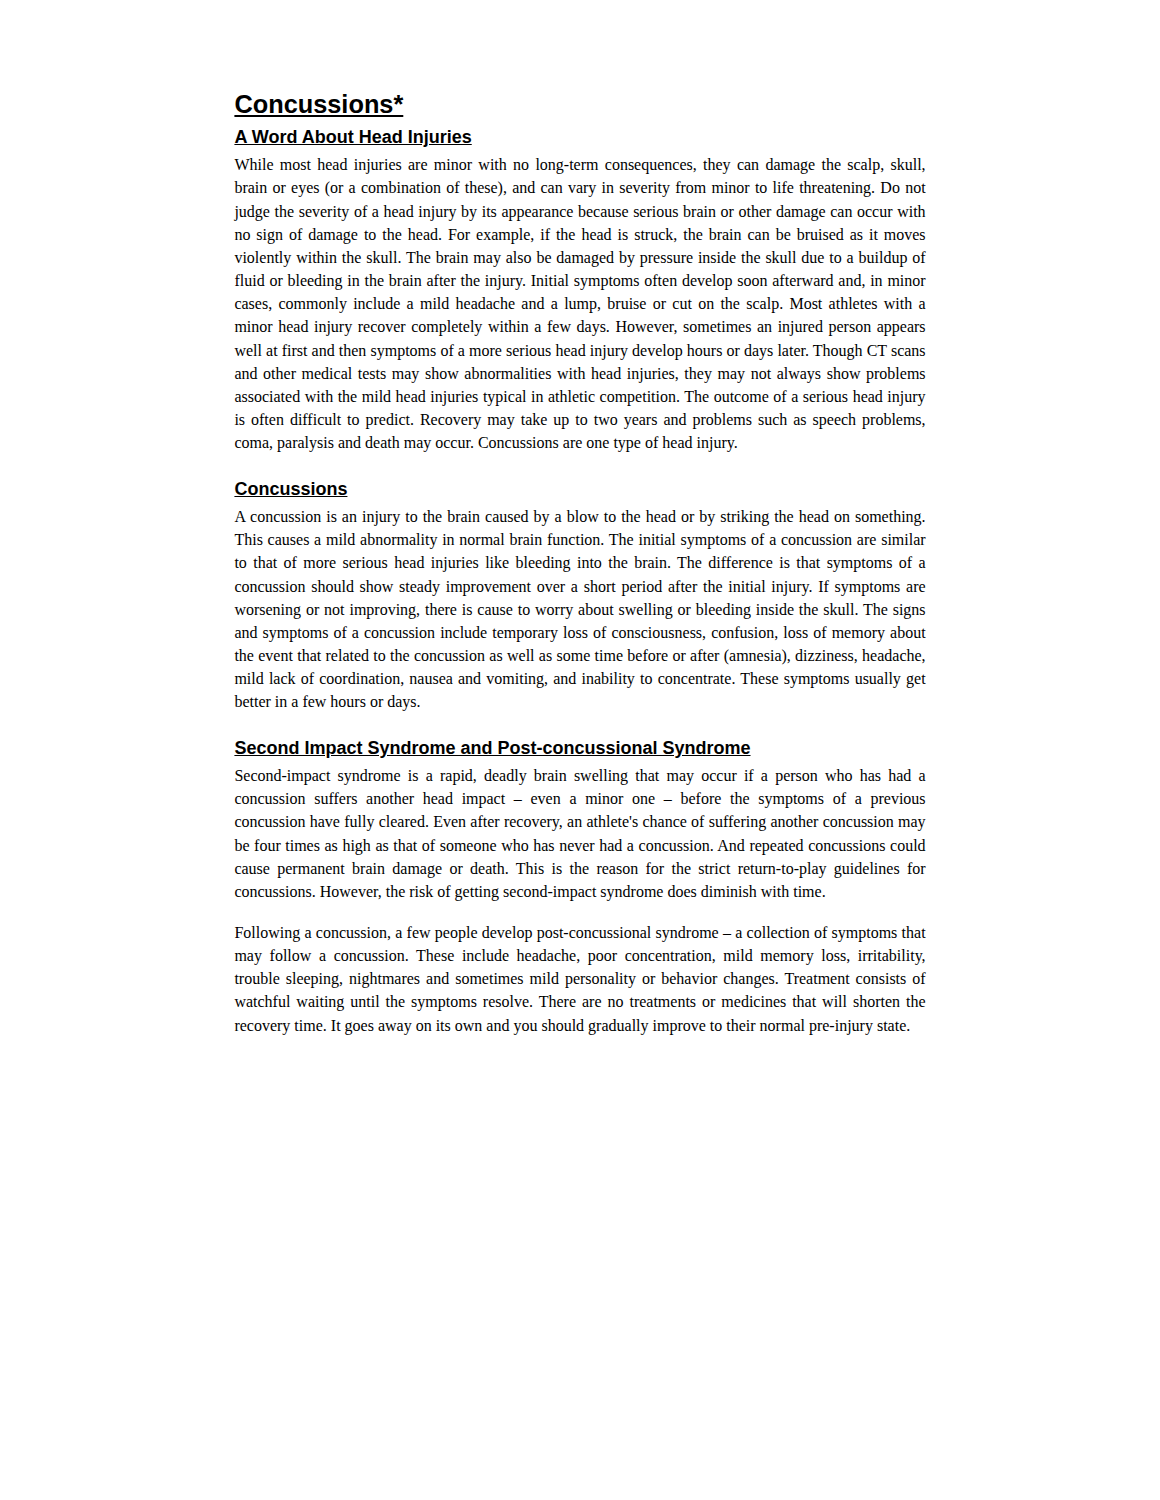Concussions*
A Word About Head Injuries
While most head injuries are minor with no long-term consequences, they can damage the scalp, skull, brain or eyes (or a combination of these), and can vary in severity from minor to life threatening. Do not judge the severity of a head injury by its appearance because serious brain or other damage can occur with no sign of damage to the head. For example, if the head is struck, the brain can be bruised as it moves violently within the skull. The brain may also be damaged by pressure inside the skull due to a buildup of fluid or bleeding in the brain after the injury. Initial symptoms often develop soon afterward and, in minor cases, commonly include a mild headache and a lump, bruise or cut on the scalp. Most athletes with a minor head injury recover completely within a few days. However, sometimes an injured person appears well at first and then symptoms of a more serious head injury develop hours or days later. Though CT scans and other medical tests may show abnormalities with head injuries, they may not always show problems associated with the mild head injuries typical in athletic competition. The outcome of a serious head injury is often difficult to predict. Recovery may take up to two years and problems such as speech problems, coma, paralysis and death may occur. Concussions are one type of head injury.
Concussions
A concussion is an injury to the brain caused by a blow to the head or by striking the head on something. This causes a mild abnormality in normal brain function. The initial symptoms of a concussion are similar to that of more serious head injuries like bleeding into the brain. The difference is that symptoms of a concussion should show steady improvement over a short period after the initial injury. If symptoms are worsening or not improving, there is cause to worry about swelling or bleeding inside the skull. The signs and symptoms of a concussion include temporary loss of consciousness, confusion, loss of memory about the event that related to the concussion as well as some time before or after (amnesia), dizziness, headache, mild lack of coordination, nausea and vomiting, and inability to concentrate. These symptoms usually get better in a few hours or days.
Second Impact Syndrome and Post-concussional Syndrome
Second-impact syndrome is a rapid, deadly brain swelling that may occur if a person who has had a concussion suffers another head impact – even a minor one – before the symptoms of a previous concussion have fully cleared. Even after recovery, an athlete's chance of suffering another concussion may be four times as high as that of someone who has never had a concussion. And repeated concussions could cause permanent brain damage or death. This is the reason for the strict return-to-play guidelines for concussions. However, the risk of getting second-impact syndrome does diminish with time.
Following a concussion, a few people develop post-concussional syndrome – a collection of symptoms that may follow a concussion. These include headache, poor concentration, mild memory loss, irritability, trouble sleeping, nightmares and sometimes mild personality or behavior changes. Treatment consists of watchful waiting until the symptoms resolve. There are no treatments or medicines that will shorten the recovery time. It goes away on its own and you should gradually improve to their normal pre-injury state.